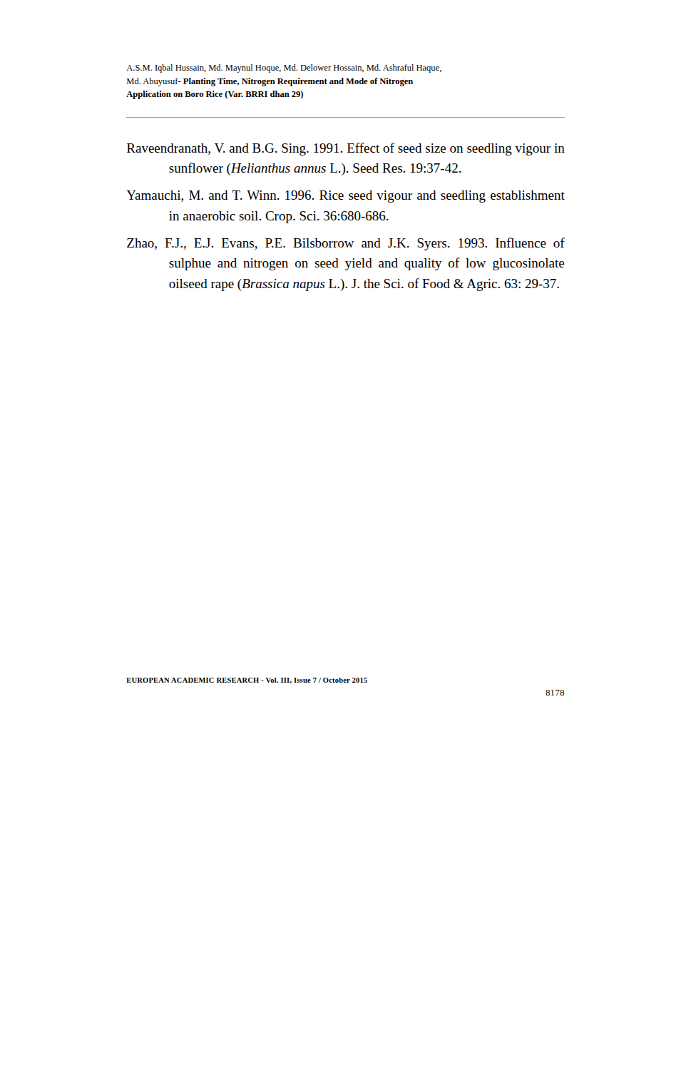A.S.M. Iqbal Hussain, Md. Maynul Hoque, Md. Delower Hossain, Md. Ashraful Haque,
Md. Abuyusuf- Planting Time, Nitrogen Requirement and Mode of Nitrogen
Application on Boro Rice (Var. BRRI dhan 29)
Raveendranath, V. and B.G. Sing. 1991. Effect of seed size on seedling vigour in sunflower (Helianthus annus L.). Seed Res. 19:37-42.
Yamauchi, M. and T. Winn. 1996. Rice seed vigour and seedling establishment in anaerobic soil. Crop. Sci. 36:680-686.
Zhao, F.J., E.J. Evans, P.E. Bilsborrow and J.K. Syers. 1993. Influence of sulphue and nitrogen on seed yield and quality of low glucosinolate oilseed rape (Brassica napus L.). J. the Sci. of Food & Agric. 63: 29-37.
EUROPEAN ACADEMIC RESEARCH - Vol. III, Issue 7 / October 2015
8178